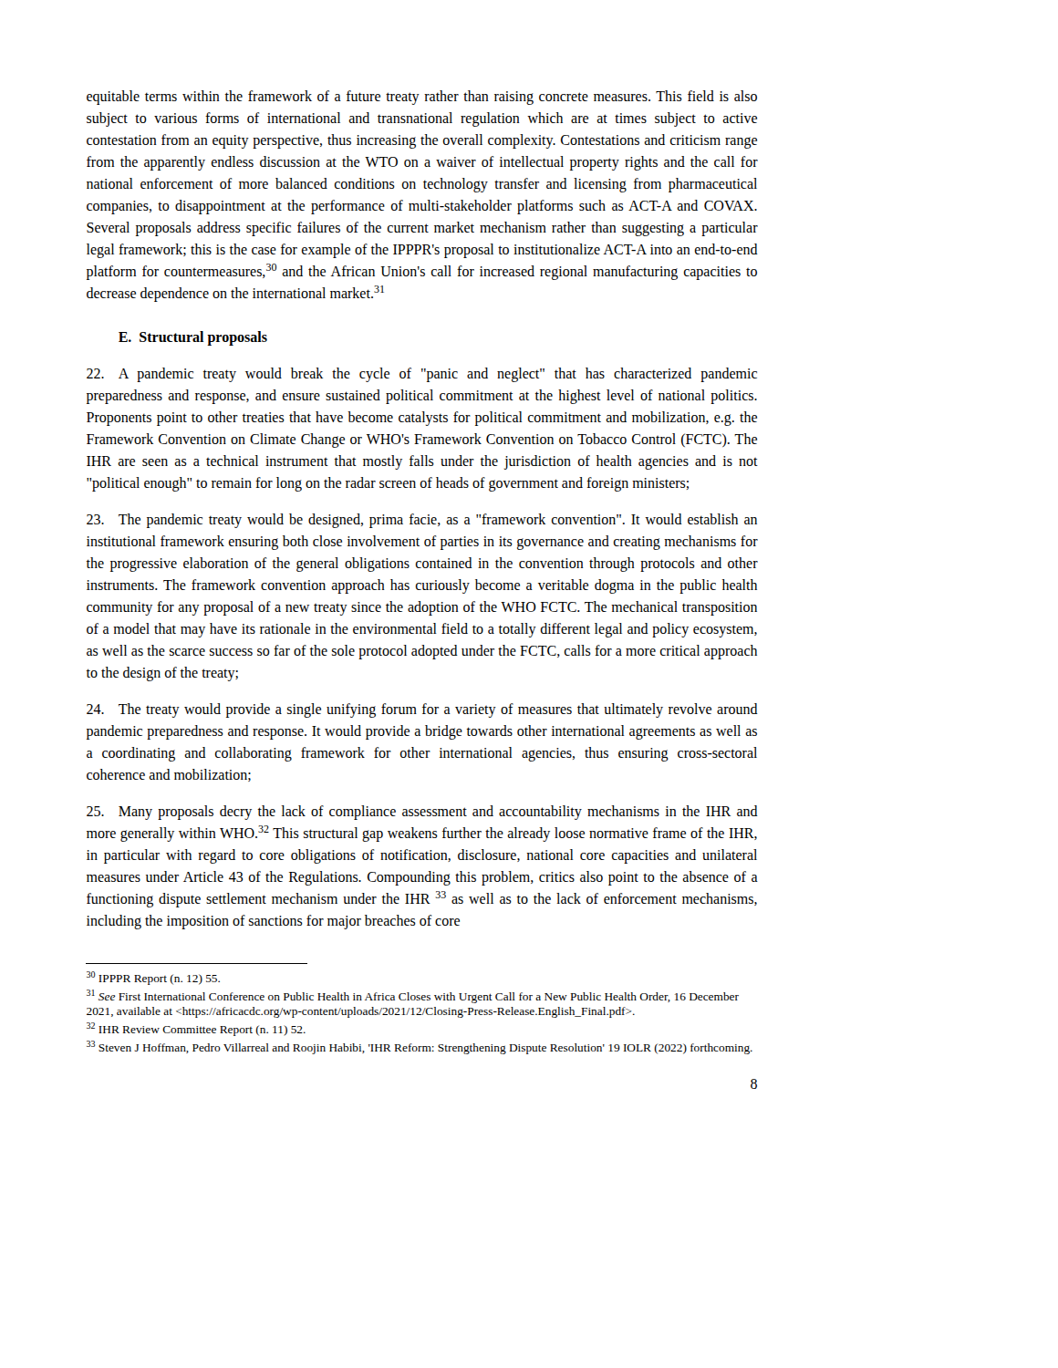equitable terms within the framework of a future treaty rather than raising concrete measures. This field is also subject to various forms of international and transnational regulation which are at times subject to active contestation from an equity perspective, thus increasing the overall complexity. Contestations and criticism range from the apparently endless discussion at the WTO on a waiver of intellectual property rights and the call for national enforcement of more balanced conditions on technology transfer and licensing from pharmaceutical companies, to disappointment at the performance of multi-stakeholder platforms such as ACT-A and COVAX. Several proposals address specific failures of the current market mechanism rather than suggesting a particular legal framework; this is the case for example of the IPPPR's proposal to institutionalize ACT-A into an end-to-end platform for countermeasures,30 and the African Union's call for increased regional manufacturing capacities to decrease dependence on the international market.31
E. Structural proposals
22. A pandemic treaty would break the cycle of "panic and neglect" that has characterized pandemic preparedness and response, and ensure sustained political commitment at the highest level of national politics. Proponents point to other treaties that have become catalysts for political commitment and mobilization, e.g. the Framework Convention on Climate Change or WHO's Framework Convention on Tobacco Control (FCTC). The IHR are seen as a technical instrument that mostly falls under the jurisdiction of health agencies and is not "political enough" to remain for long on the radar screen of heads of government and foreign ministers;
23. The pandemic treaty would be designed, prima facie, as a "framework convention". It would establish an institutional framework ensuring both close involvement of parties in its governance and creating mechanisms for the progressive elaboration of the general obligations contained in the convention through protocols and other instruments. The framework convention approach has curiously become a veritable dogma in the public health community for any proposal of a new treaty since the adoption of the WHO FCTC. The mechanical transposition of a model that may have its rationale in the environmental field to a totally different legal and policy ecosystem, as well as the scarce success so far of the sole protocol adopted under the FCTC, calls for a more critical approach to the design of the treaty;
24. The treaty would provide a single unifying forum for a variety of measures that ultimately revolve around pandemic preparedness and response. It would provide a bridge towards other international agreements as well as a coordinating and collaborating framework for other international agencies, thus ensuring cross-sectoral coherence and mobilization;
25. Many proposals decry the lack of compliance assessment and accountability mechanisms in the IHR and more generally within WHO.32 This structural gap weakens further the already loose normative frame of the IHR, in particular with regard to core obligations of notification, disclosure, national core capacities and unilateral measures under Article 43 of the Regulations. Compounding this problem, critics also point to the absence of a functioning dispute settlement mechanism under the IHR 33 as well as to the lack of enforcement mechanisms, including the imposition of sanctions for major breaches of core
30 IPPPR Report (n. 12) 55.
31 See First International Conference on Public Health in Africa Closes with Urgent Call for a New Public Health Order, 16 December 2021, available at <https://africacdc.org/wp-content/uploads/2021/12/Closing-Press-Release.English_Final.pdf>.
32 IHR Review Committee Report (n. 11) 52.
33 Steven J Hoffman, Pedro Villarreal and Roojin Habibi, 'IHR Reform: Strengthening Dispute Resolution' 19 IOLR (2022) forthcoming.
8